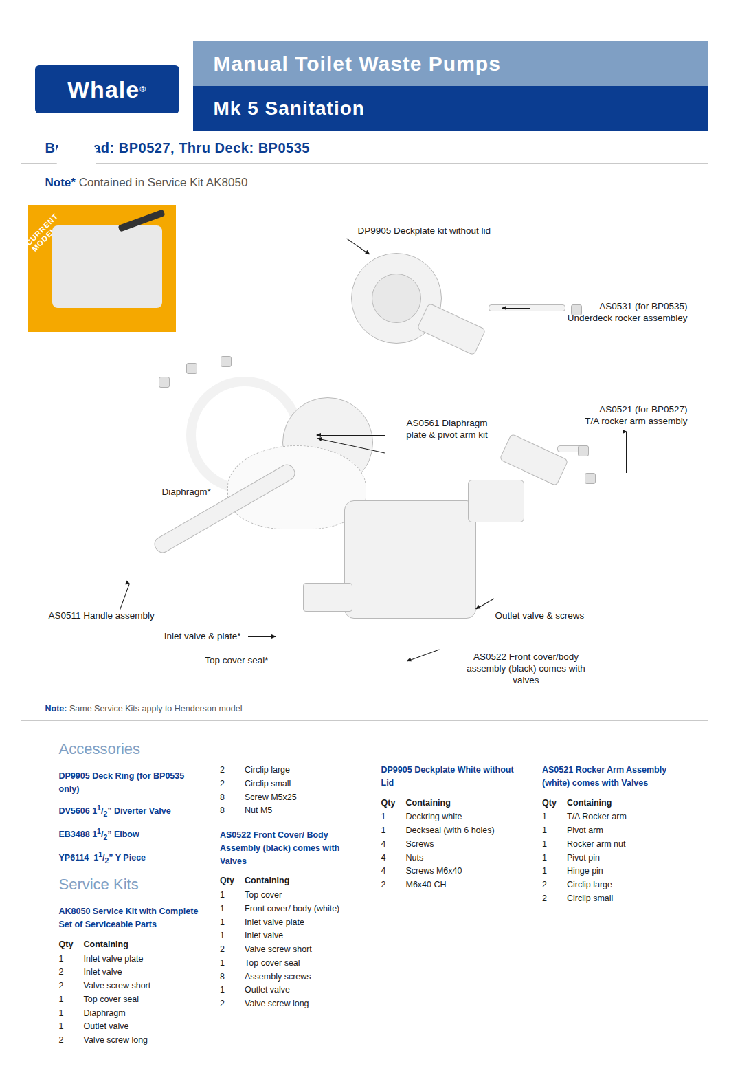Manual Toilet Waste Pumps
Mk 5 Sanitation
Whale®
Bulkhead: BP0527, Thru Deck: BP0535
Note* Contained in Service Kit AK8050
CURRENT
MODEL
DP9905 Deckplate kit without lid
AS0531 (for BP0535)
Underdeck rocker assembley
AS0521 (for BP0527)
T/A rocker arm assembly
AS0561 Diaphragm
plate & pivot arm kit
Diaphragm*
AS0511 Handle assembly
Inlet valve & plate*
Top cover seal*
Outlet valve & screws
AS0522 Front cover/body
assembly (black) comes with
valves
Note: Same Service Kits apply to Henderson model
Accessories
DP9905 Deck Ring (for BP0535 only)
DV5606 11/2” Diverter Valve
EB3488 11/2” Elbow
YP6114 11/2” Y Piece
Service Kits
AK8050 Service Kit with Complete Set of Serviceable Parts
| Qty | Containing |
| --- | --- |
| 1 | Inlet valve plate |
| 2 | Inlet valve |
| 2 | Valve screw short |
| 1 | Top cover seal |
| 1 | Diaphragm |
| 1 | Outlet valve |
| 2 | Valve screw long |
| 2 | Circlip large |
| 2 | Circlip small |
| 8 | Screw M5x25 |
| 8 | Nut M5 |
AS0522 Front Cover/ Body Assembly (black) comes with Valves
| Qty | Containing |
| --- | --- |
| 1 | Top cover |
| 1 | Front cover/ body (white) |
| 1 | Inlet valve plate |
| 1 | Inlet valve |
| 2 | Valve screw short |
| 1 | Top cover seal |
| 8 | Assembly screws |
| 1 | Outlet valve |
| 2 | Valve screw long |
DP9905 Deckplate White without Lid
| Qty | Containing |
| --- | --- |
| 1 | Deckring white |
| 1 | Deckseal (with 6 holes) |
| 4 | Screws |
| 4 | Nuts |
| 4 | Screws M6x40 |
| 2 | M6x40 CH |
AS0521 Rocker Arm Assembly (white) comes with Valves
| Qty | Containing |
| --- | --- |
| 1 | T/A Rocker arm |
| 1 | Pivot arm |
| 1 | Rocker arm nut |
| 1 | Pivot pin |
| 1 | Hinge pin |
| 2 | Circlip large |
| 2 | Circlip small |